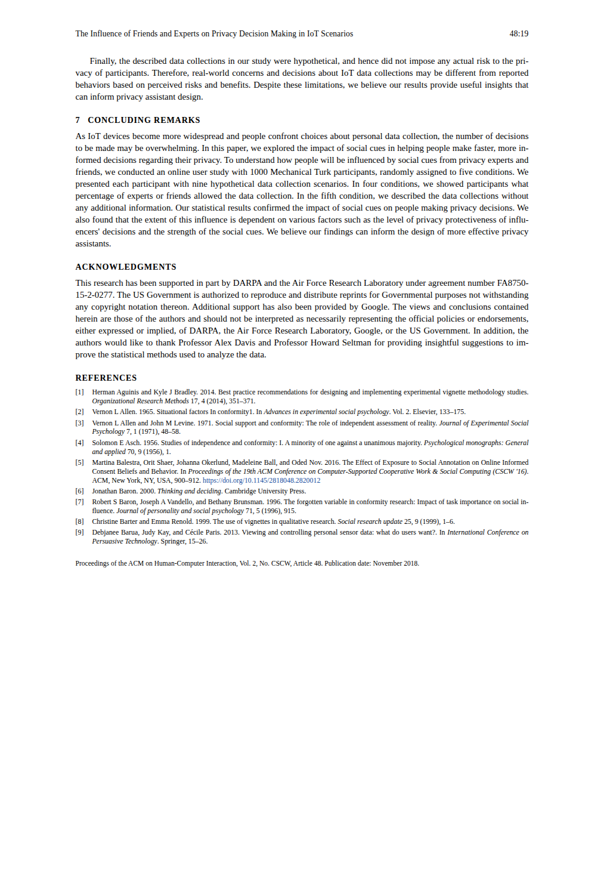The Influence of Friends and Experts on Privacy Decision Making in IoT Scenarios 48:19
Finally, the described data collections in our study were hypothetical, and hence did not impose any actual risk to the privacy of participants. Therefore, real-world concerns and decisions about IoT data collections may be different from reported behaviors based on perceived risks and benefits. Despite these limitations, we believe our results provide useful insights that can inform privacy assistant design.
7 Concluding Remarks
As IoT devices become more widespread and people confront choices about personal data collection, the number of decisions to be made may be overwhelming. In this paper, we explored the impact of social cues in helping people make faster, more informed decisions regarding their privacy. To understand how people will be influenced by social cues from privacy experts and friends, we conducted an online user study with 1000 Mechanical Turk participants, randomly assigned to five conditions. We presented each participant with nine hypothetical data collection scenarios. In four conditions, we showed participants what percentage of experts or friends allowed the data collection. In the fifth condition, we described the data collections without any additional information. Our statistical results confirmed the impact of social cues on people making privacy decisions. We also found that the extent of this influence is dependent on various factors such as the level of privacy protectiveness of influencers' decisions and the strength of the social cues. We believe our findings can inform the design of more effective privacy assistants.
Acknowledgments
This research has been supported in part by DARPA and the Air Force Research Laboratory under agreement number FA8750-15-2-0277. The US Government is authorized to reproduce and distribute reprints for Governmental purposes not withstanding any copyright notation thereon. Additional support has also been provided by Google. The views and conclusions contained herein are those of the authors and should not be interpreted as necessarily representing the official policies or endorsements, either expressed or implied, of DARPA, the Air Force Research Laboratory, Google, or the US Government. In addition, the authors would like to thank Professor Alex Davis and Professor Howard Seltman for providing insightful suggestions to improve the statistical methods used to analyze the data.
References
Herman Aguinis and Kyle J Bradley. 2014. Best practice recommendations for designing and implementing experimental vignette methodology studies. Organizational Research Methods 17, 4 (2014), 351–371.
Vernon L Allen. 1965. Situational factors In conformity1. In Advances in experimental social psychology. Vol. 2. Elsevier, 133–175.
Vernon L Allen and John M Levine. 1971. Social support and conformity: The role of independent assessment of reality. Journal of Experimental Social Psychology 7, 1 (1971), 48–58.
Solomon E Asch. 1956. Studies of independence and conformity: I. A minority of one against a unanimous majority. Psychological monographs: General and applied 70, 9 (1956), 1.
Martina Balestra, Orit Shaer, Johanna Okerlund, Madeleine Ball, and Oded Nov. 2016. The Effect of Exposure to Social Annotation on Online Informed Consent Beliefs and Behavior. In Proceedings of the 19th ACM Conference on Computer-Supported Cooperative Work & Social Computing (CSCW '16). ACM, New York, NY, USA, 900–912. https://doi.org/10.1145/2818048.2820012
Jonathan Baron. 2000. Thinking and deciding. Cambridge University Press.
Robert S Baron, Joseph A Vandello, and Bethany Brunsman. 1996. The forgotten variable in conformity research: Impact of task importance on social influence. Journal of personality and social psychology 71, 5 (1996), 915.
Christine Barter and Emma Renold. 1999. The use of vignettes in qualitative research. Social research update 25, 9 (1999), 1–6.
Debjanee Barua, Judy Kay, and Cécile Paris. 2013. Viewing and controlling personal sensor data: what do users want?. In International Conference on Persuasive Technology. Springer, 15–26.
Proceedings of the ACM on Human-Computer Interaction, Vol. 2, No. CSCW, Article 48. Publication date: November 2018.